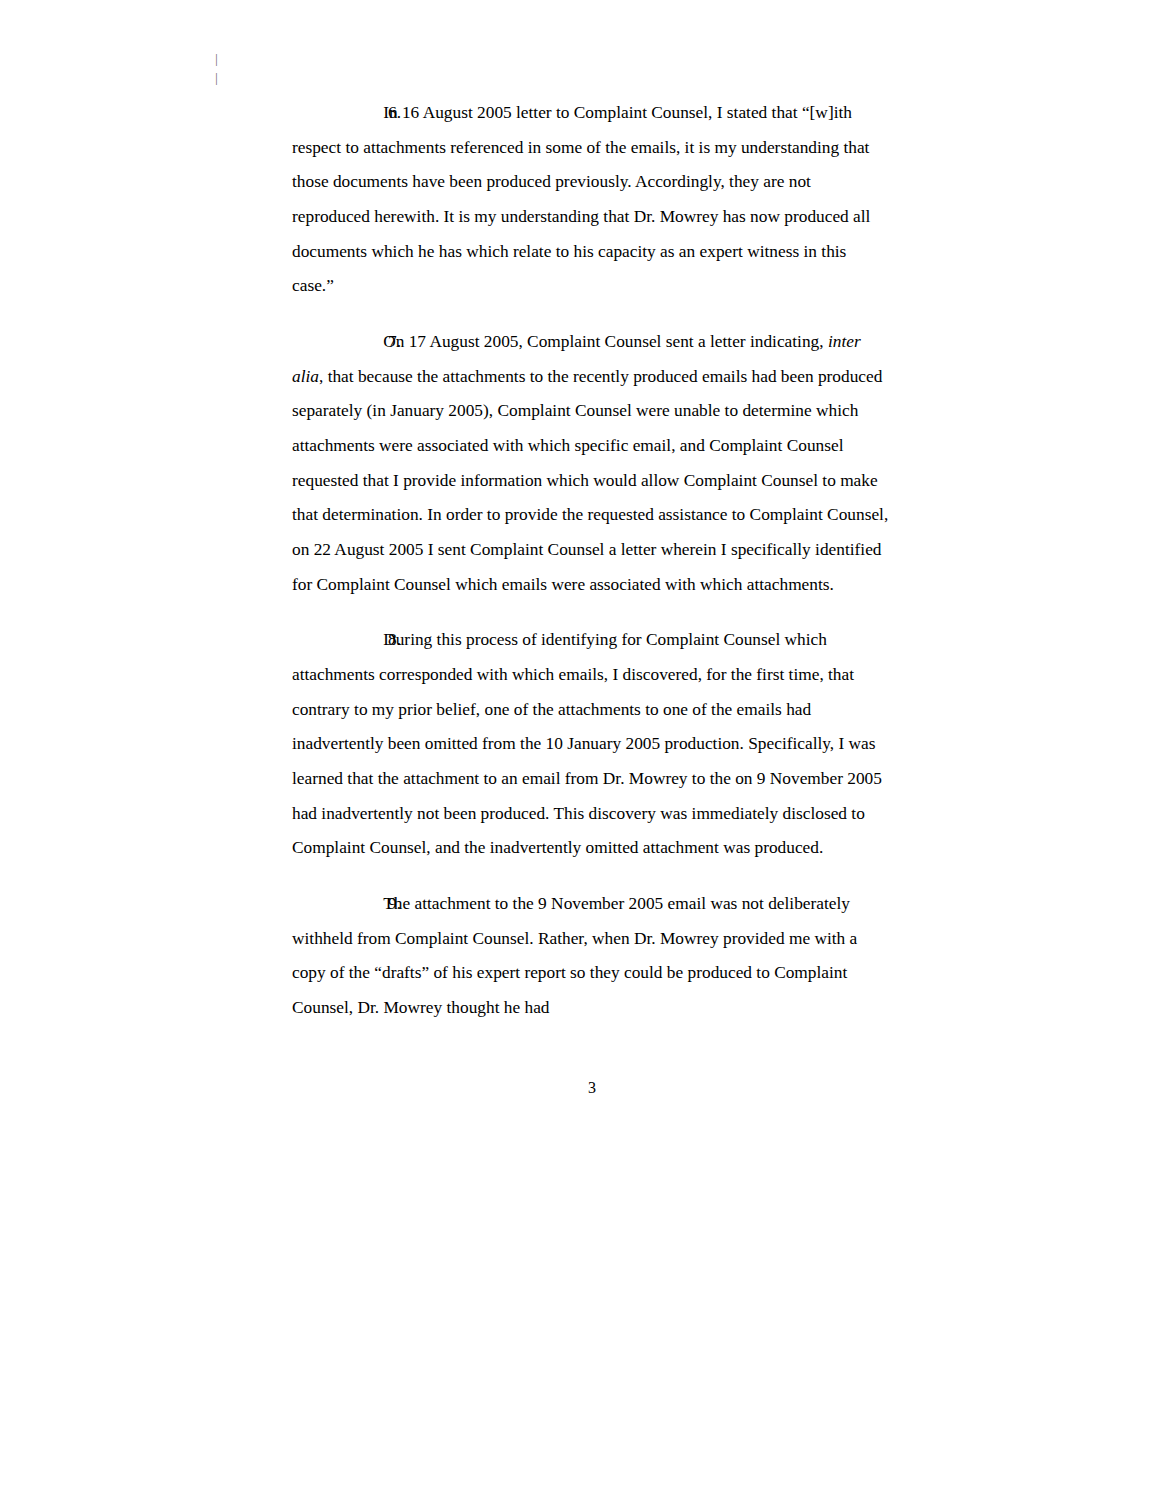|
|
6. In 16 August 2005 letter to Complaint Counsel, I stated that “[w]ith respect to attachments referenced in some of the emails, it is my understanding that those documents have been produced previously. Accordingly, they are not reproduced herewith. It is my understanding that Dr. Mowrey has now produced all documents which he has which relate to his capacity as an expert witness in this case.”
7. On 17 August 2005, Complaint Counsel sent a letter indicating, inter alia, that because the attachments to the recently produced emails had been produced separately (in January 2005), Complaint Counsel were unable to determine which attachments were associated with which specific email, and Complaint Counsel requested that I provide information which would allow Complaint Counsel to make that determination. In order to provide the requested assistance to Complaint Counsel, on 22 August 2005 I sent Complaint Counsel a letter wherein I specifically identified for Complaint Counsel which emails were associated with which attachments.
8. During this process of identifying for Complaint Counsel which attachments corresponded with which emails, I discovered, for the first time, that contrary to my prior belief, one of the attachments to one of the emails had inadvertently been omitted from the 10 January 2005 production. Specifically, I was learned that the attachment to an email from Dr. Mowrey to the on 9 November 2005 had inadvertently not been produced. This discovery was immediately disclosed to Complaint Counsel, and the inadvertently omitted attachment was produced.
9. The attachment to the 9 November 2005 email was not deliberately withheld from Complaint Counsel. Rather, when Dr. Mowrey provided me with a copy of the “drafts” of his expert report so they could be produced to Complaint Counsel, Dr. Mowrey thought he had
3